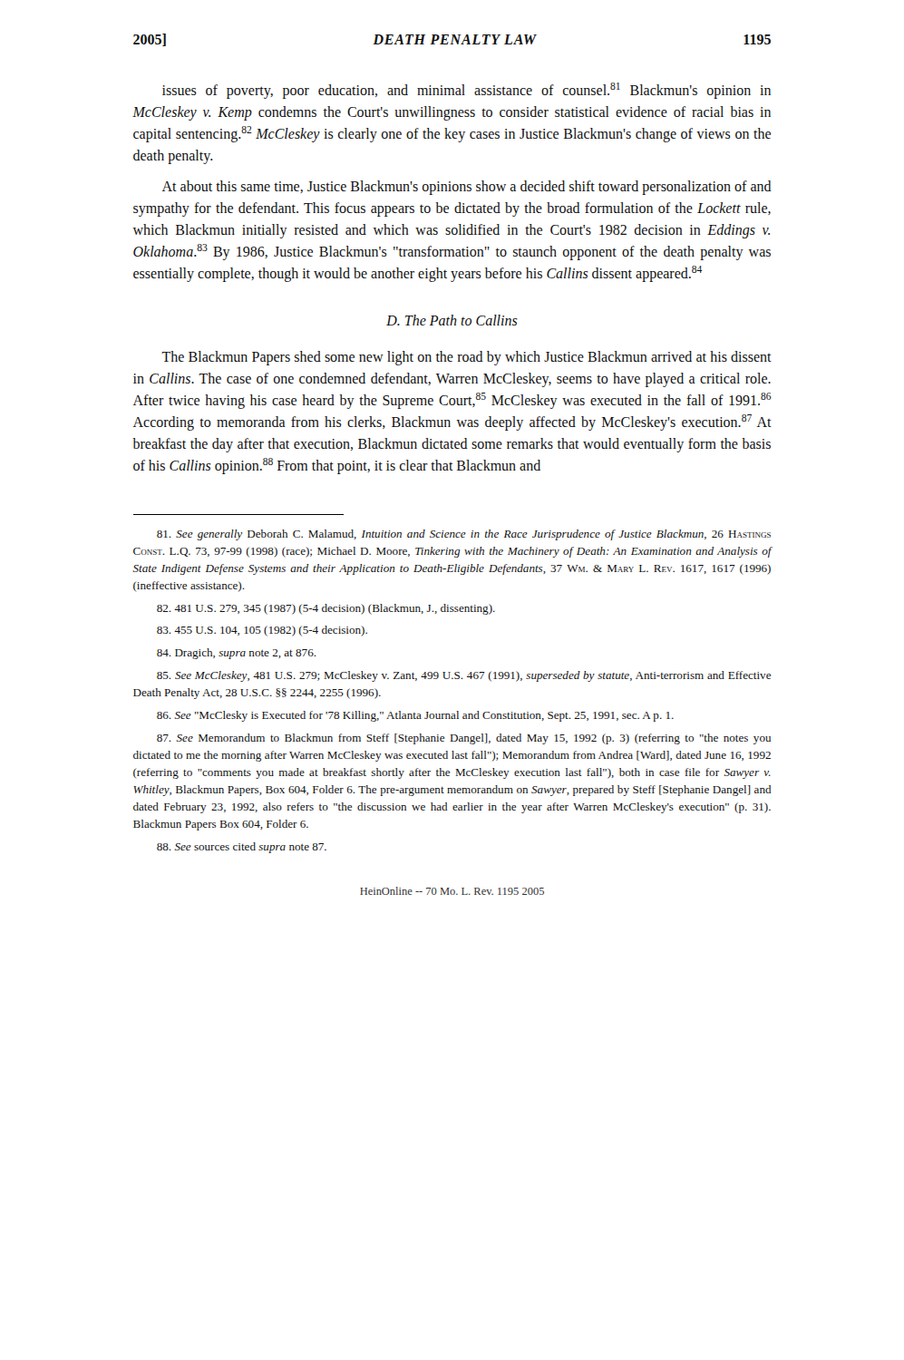2005] DEATH PENALTY LAW 1195
issues of poverty, poor education, and minimal assistance of counsel.81 Blackmun's opinion in McCleskey v. Kemp condemns the Court's unwillingness to consider statistical evidence of racial bias in capital sentencing.82 McCleskey is clearly one of the key cases in Justice Blackmun's change of views on the death penalty.
At about this same time, Justice Blackmun's opinions show a decided shift toward personalization of and sympathy for the defendant. This focus appears to be dictated by the broad formulation of the Lockett rule, which Blackmun initially resisted and which was solidified in the Court's 1982 decision in Eddings v. Oklahoma.83 By 1986, Justice Blackmun's "transformation" to staunch opponent of the death penalty was essentially complete, though it would be another eight years before his Callins dissent appeared.84
D. The Path to Callins
The Blackmun Papers shed some new light on the road by which Justice Blackmun arrived at his dissent in Callins. The case of one condemned defendant, Warren McCleskey, seems to have played a critical role. After twice having his case heard by the Supreme Court,85 McCleskey was executed in the fall of 1991.86 According to memoranda from his clerks, Blackmun was deeply affected by McCleskey's execution.87 At breakfast the day after that execution, Blackmun dictated some remarks that would eventually form the basis of his Callins opinion.88 From that point, it is clear that Blackmun and
81. See generally Deborah C. Malamud, Intuition and Science in the Race Jurisprudence of Justice Blackmun, 26 Hastings Const. L.Q. 73, 97-99 (1998) (race); Michael D. Moore, Tinkering with the Machinery of Death: An Examination and Analysis of State Indigent Defense Systems and their Application to Death-Eligible Defendants, 37 Wm. & Mary L. Rev. 1617, 1617 (1996) (ineffective assistance).
82. 481 U.S. 279, 345 (1987) (5-4 decision) (Blackmun, J., dissenting).
83. 455 U.S. 104, 105 (1982) (5-4 decision).
84. Dragich, supra note 2, at 876.
85. See McCleskey, 481 U.S. 279; McCleskey v. Zant, 499 U.S. 467 (1991), superseded by statute, Anti-terrorism and Effective Death Penalty Act, 28 U.S.C. §§ 2244, 2255 (1996).
86. See "McClesky is Executed for '78 Killing," Atlanta Journal and Constitution, Sept. 25, 1991, sec. A p. 1.
87. See Memorandum to Blackmun from Steff [Stephanie Dangel], dated May 15, 1992 (p. 3) (referring to "the notes you dictated to me the morning after Warren McCleskey was executed last fall"); Memorandum from Andrea [Ward], dated June 16, 1992 (referring to "comments you made at breakfast shortly after the McCleskey execution last fall"), both in case file for Sawyer v. Whitley, Blackmun Papers, Box 604, Folder 6. The pre-argument memorandum on Sawyer, prepared by Steff [Stephanie Dangel] and dated February 23, 1992, also refers to "the discussion we had earlier in the year after Warren McCleskey's execution" (p. 31). Blackmun Papers Box 604, Folder 6.
88. See sources cited supra note 87.
HeinOnline -- 70 Mo. L. Rev. 1195 2005